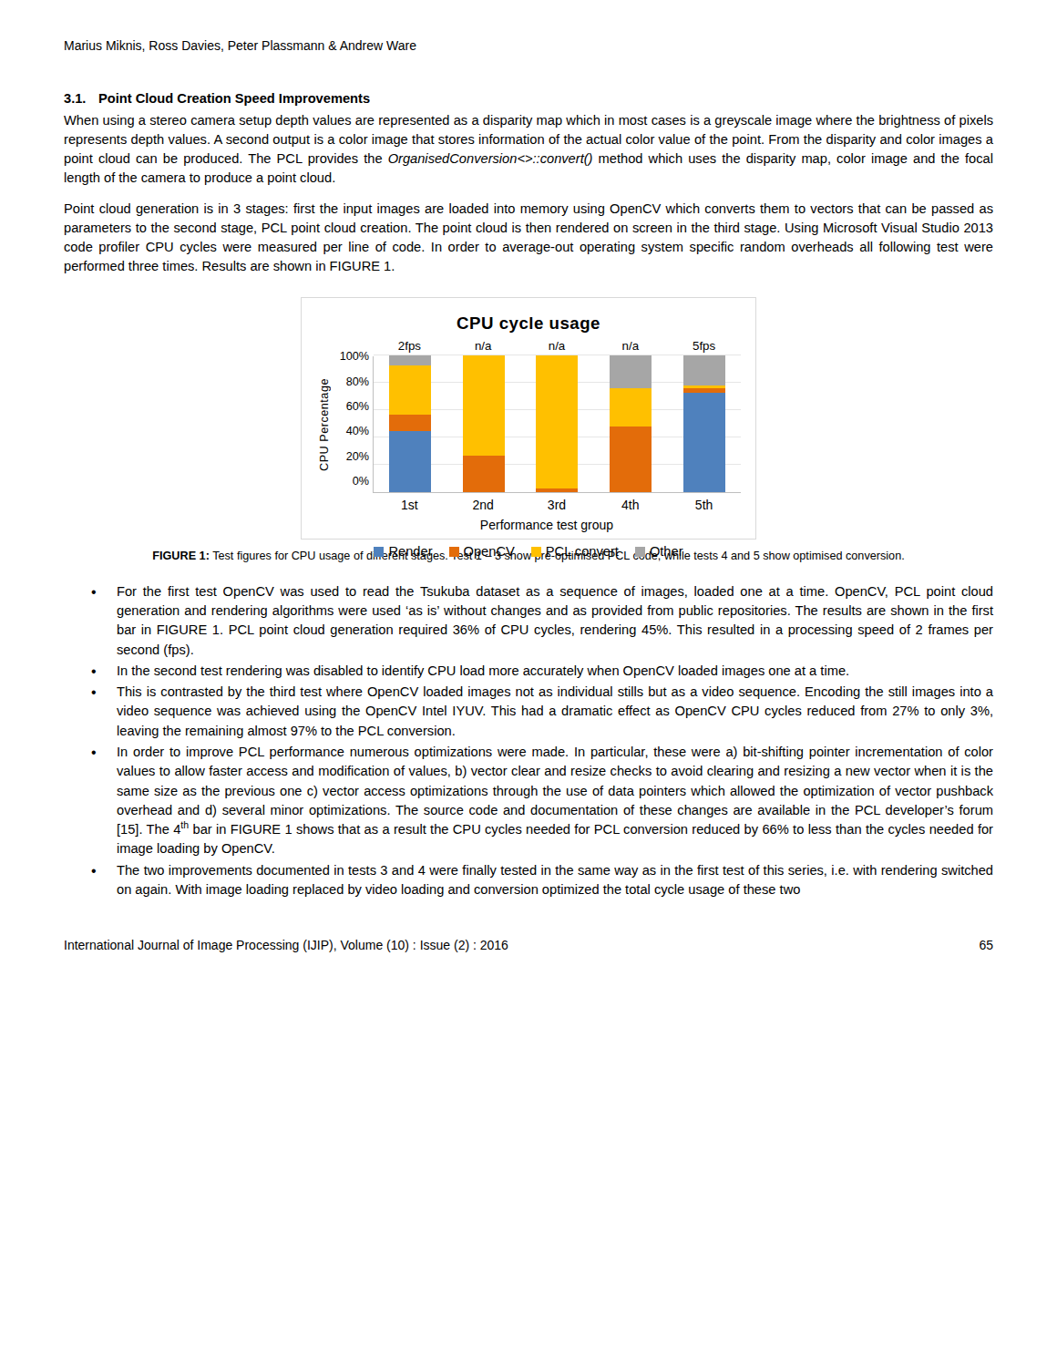Marius Miknis, Ross Davies, Peter Plassmann & Andrew Ware
3.1. Point Cloud Creation Speed Improvements
When using a stereo camera setup depth values are represented as a disparity map which in most cases is a greyscale image where the brightness of pixels represents depth values. A second output is a color image that stores information of the actual color value of the point. From the disparity and color images a point cloud can be produced. The PCL provides the OrganisedConversion<>::convert() method which uses the disparity map, color image and the focal length of the camera to produce a point cloud.
Point cloud generation is in 3 stages: first the input images are loaded into memory using OpenCV which converts them to vectors that can be passed as parameters to the second stage, PCL point cloud creation. The point cloud is then rendered on screen in the third stage. Using Microsoft Visual Studio 2013 code profiler CPU cycles were measured per line of code. In order to average-out operating system specific random overheads all following test were performed three times. Results are shown in FIGURE 1.
CPU cycle usage
2fps n/a n/a n/a 5fps
CPU Percentage
100% 80% 60% 40% 20% 0%
1st 2nd 3rd 4th 5th
Performance test group
Render
OpenCV
PCL convert
Other
FIGURE 1: Test figures for CPU usage of different stages. Test 1 – 3 show pre-optimised PCL code, while tests 4 and 5 show optimised conversion.
For the first test OpenCV was used to read the Tsukuba dataset as a sequence of images, loaded one at a time. OpenCV, PCL point cloud generation and rendering algorithms were used ‘as is’ without changes and as provided from public repositories. The results are shown in the first bar in FIGURE 1. PCL point cloud generation required 36% of CPU cycles, rendering 45%. This resulted in a processing speed of 2 frames per second (fps).
In the second test rendering was disabled to identify CPU load more accurately when OpenCV loaded images one at a time.
This is contrasted by the third test where OpenCV loaded images not as individual stills but as a video sequence. Encoding the still images into a video sequence was achieved using the OpenCV Intel IYUV. This had a dramatic effect as OpenCV CPU cycles reduced from 27% to only 3%, leaving the remaining almost 97% to the PCL conversion.
In order to improve PCL performance numerous optimizations were made. In particular, these were a) bit-shifting pointer incrementation of color values to allow faster access and modification of values, b) vector clear and resize checks to avoid clearing and resizing a new vector when it is the same size as the previous one c) vector access optimizations through the use of data pointers which allowed the optimization of vector pushback overhead and d) several minor optimizations. The source code and documentation of these changes are available in the PCL developer’s forum [15]. The 4th bar in FIGURE 1 shows that as a result the CPU cycles needed for PCL conversion reduced by 66% to less than the cycles needed for image loading by OpenCV.
The two improvements documented in tests 3 and 4 were finally tested in the same way as in the first test of this series, i.e. with rendering switched on again. With image loading replaced by video loading and conversion optimized the total cycle usage of these two
International Journal of Image Processing (IJIP), Volume (10) : Issue (2) : 2016 65